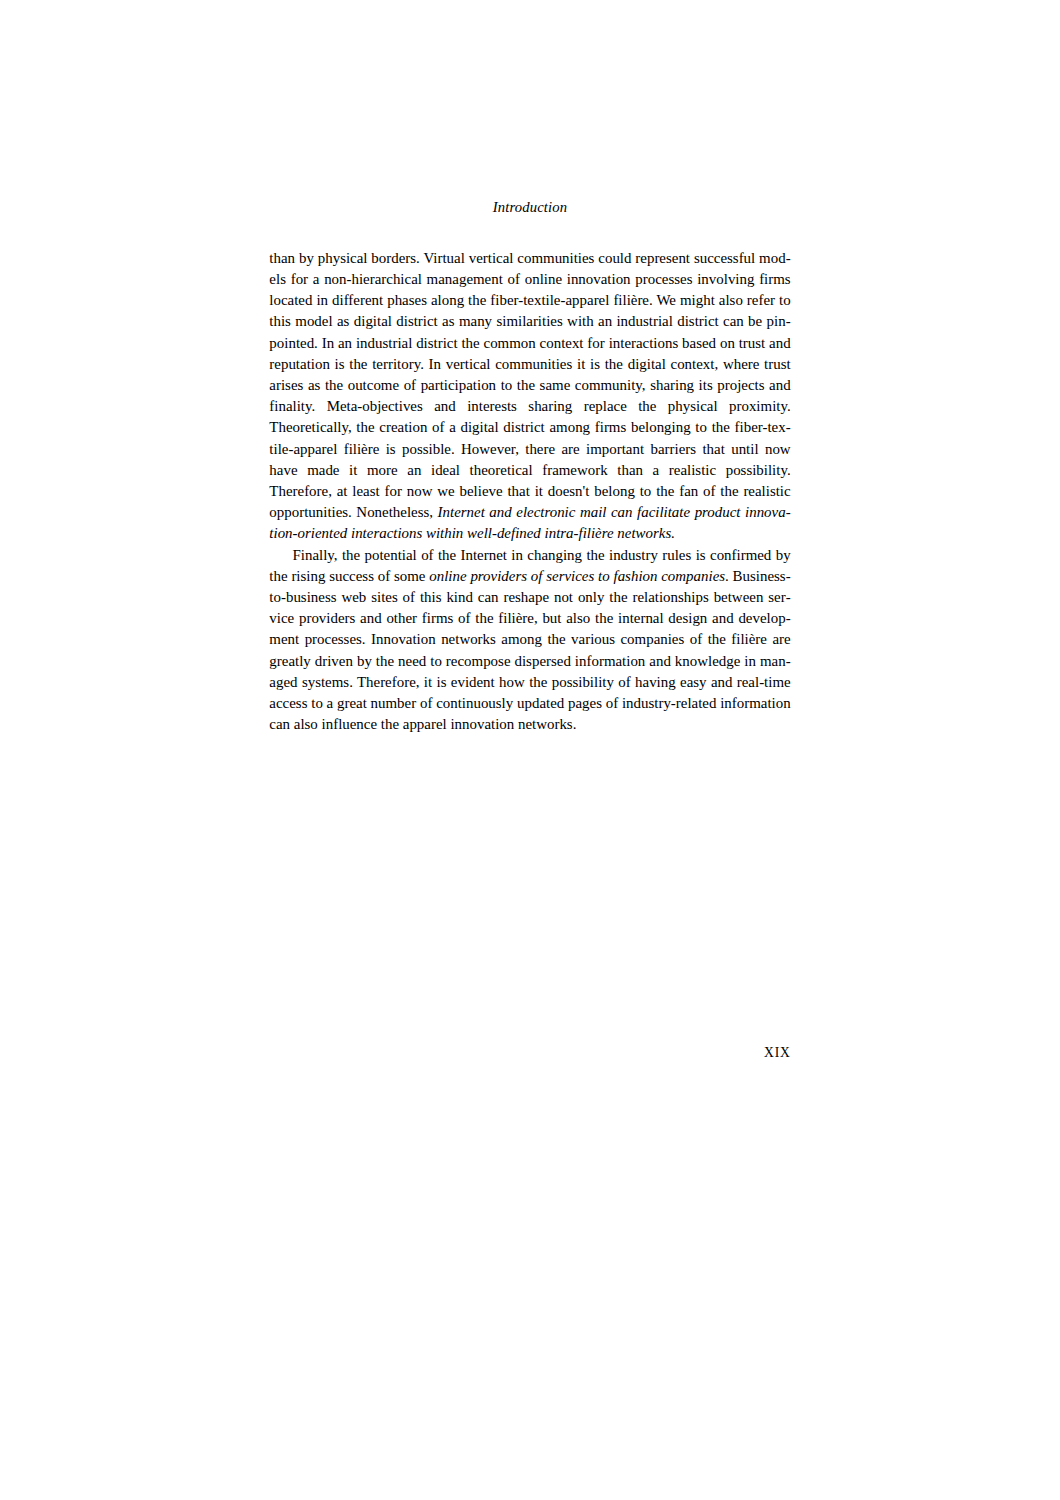Introduction
than by physical borders. Virtual vertical communities could represent successful models for a non-hierarchical management of online innovation processes involving firms located in different phases along the fiber-textile-apparel filière. We might also refer to this model as digital district as many similarities with an industrial district can be pinpointed. In an industrial district the common context for interactions based on trust and reputation is the territory. In vertical communities it is the digital context, where trust arises as the outcome of participation to the same community, sharing its projects and finality. Meta-objectives and interests sharing replace the physical proximity. Theoretically, the creation of a digital district among firms belonging to the fiber-textile-apparel filière is possible. However, there are important barriers that until now have made it more an ideal theoretical framework than a realistic possibility. Therefore, at least for now we believe that it doesn't belong to the fan of the realistic opportunities. Nonetheless, Internet and electronic mail can facilitate product innovation-oriented interactions within well-defined intra-filière networks.
Finally, the potential of the Internet in changing the industry rules is confirmed by the rising success of some online providers of services to fashion companies. Business-to-business web sites of this kind can reshape not only the relationships between service providers and other firms of the filière, but also the internal design and development processes. Innovation networks among the various companies of the filière are greatly driven by the need to recompose dispersed information and knowledge in managed systems. Therefore, it is evident how the possibility of having easy and real-time access to a great number of continuously updated pages of industry-related information can also influence the apparel innovation networks.
XIX